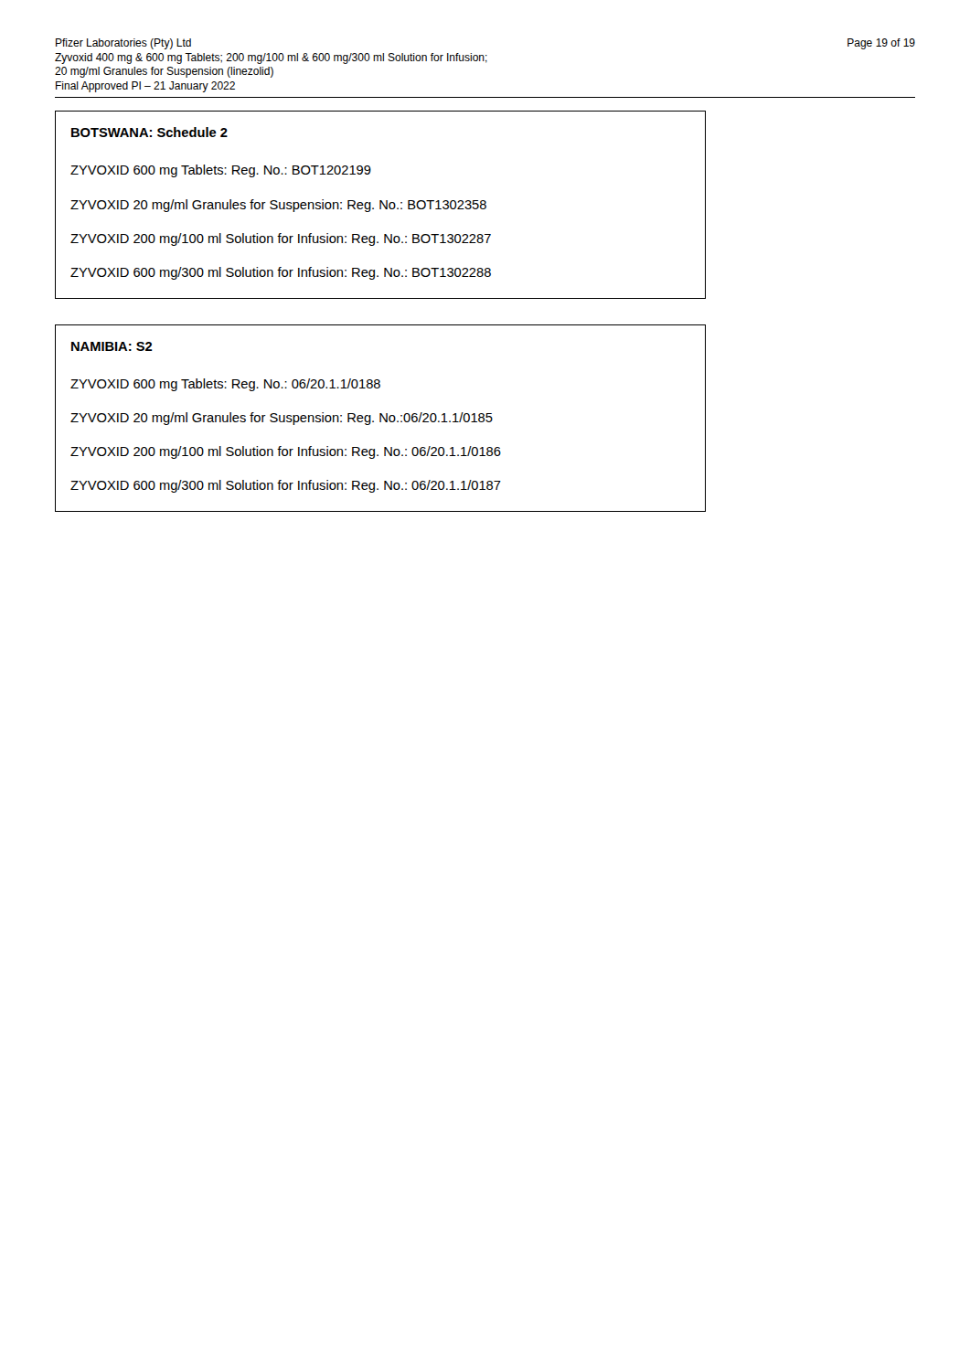Pfizer Laboratories (Pty) Ltd
Zyvoxid 400 mg & 600 mg Tablets; 200 mg/100 ml & 600 mg/300 ml Solution for Infusion;
20 mg/ml Granules for Suspension (linezolid)
Final Approved PI – 21 January 2022
Page 19 of 19
BOTSWANA: Schedule 2
ZYVOXID 600 mg Tablets: Reg. No.: BOT1202199
ZYVOXID 20 mg/ml Granules for Suspension: Reg. No.: BOT1302358
ZYVOXID 200 mg/100 ml Solution for Infusion: Reg. No.: BOT1302287
ZYVOXID 600 mg/300 ml Solution for Infusion: Reg. No.: BOT1302288
NAMIBIA: S2
ZYVOXID 600 mg Tablets: Reg. No.: 06/20.1.1/0188
ZYVOXID 20 mg/ml Granules for Suspension: Reg. No.:06/20.1.1/0185
ZYVOXID 200 mg/100 ml Solution for Infusion: Reg. No.: 06/20.1.1/0186
ZYVOXID 600 mg/300 ml Solution for Infusion: Reg. No.: 06/20.1.1/0187